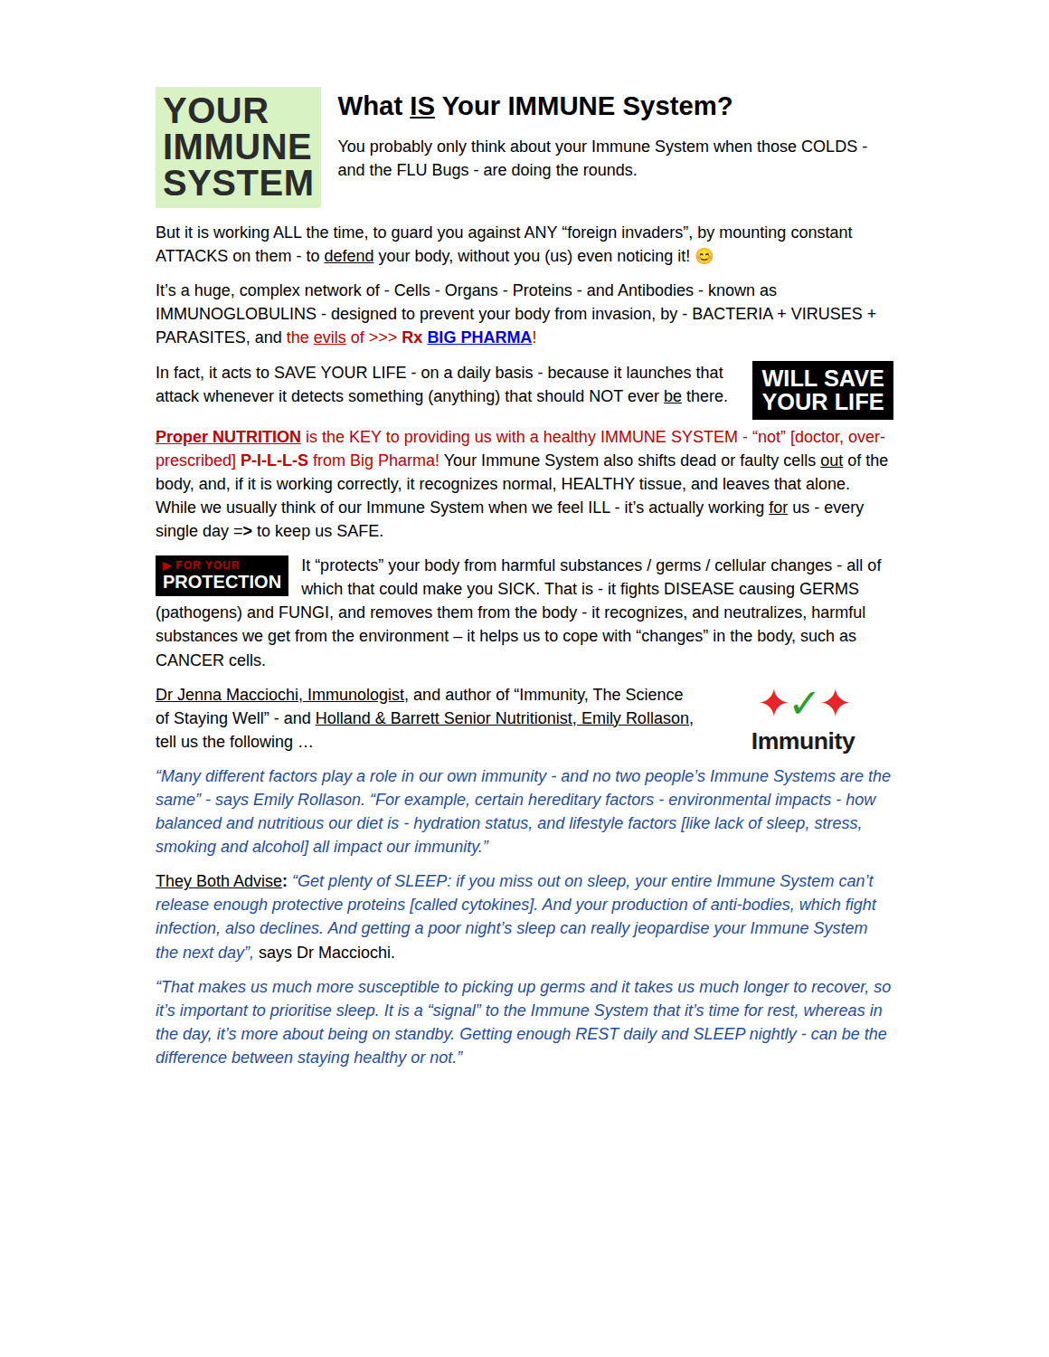YOUR
IMMUNE
SYSTEM
What IS Your IMMUNE System?
You probably only think about your Immune System when those COLDS - and the FLU Bugs - are doing the rounds.
But it is working ALL the time, to guard you against ANY “foreign invaders”, by mounting constant ATTACKS on them - to defend your body, without you (us) even noticing it! 😊
It’s a huge, complex network of - Cells - Organs - Proteins - and Antibodies - known as IMMUNOGLOBULINS - designed to prevent your body from invasion, by - BACTERIA + VIRUSES + PARASITES, and the evils of >>> Rx BIG PHARMA!
WILL SAVE
YOUR LIFE
In fact, it acts to SAVE YOUR LIFE - on a daily basis - because it launches that attack whenever it detects something (anything) that should NOT ever be there.
Proper NUTRITION is the KEY to providing us with a healthy IMMUNE SYSTEM - “not” [doctor, over- prescribed] P-I-L-L-S from Big Pharma! Your Immune System also shifts dead or faulty cells out of the body, and, if it is working correctly, it recognizes normal, HEALTHY tissue, and leaves that alone. While we usually think of our Immune System when we feel ILL - it’s actually working for us - every single day => to keep us SAFE.
▶ FOR YOURPROTECTION
It “protects” your body from harmful substances / germs / cellular changes - all of which that could make you SICK. That is - it fights DISEASE causing GERMS (pathogens) and FUNGI, and removes them from the body - it recognizes, and neutralizes, harmful substances we get from the environment – it helps us to cope with “changes” in the body, such as CANCER cells.
✦✓✦
Immunity
Dr Jenna Macciochi, Immunologist, and author of “Immunity, The Science of Staying Well” - and Holland & Barrett Senior Nutritionist, Emily Rollason, tell us the following …
“Many different factors play a role in our own immunity - and no two people’s Immune Systems are the same” - says Emily Rollason. “For example, certain hereditary factors - environmental impacts - how balanced and nutritious our diet is - hydration status, and lifestyle factors [like lack of sleep, stress, smoking and alcohol] all impact our immunity.”
They Both Advise: “Get plenty of SLEEP: if you miss out on sleep, your entire Immune System can’t release enough protective proteins [called cytokines]. And your production of anti-bodies, which fight infection, also declines. And getting a poor night’s sleep can really jeopardise your Immune System the next day”, says Dr Macciochi.
“That makes us much more susceptible to picking up germs and it takes us much longer to recover, so it’s important to prioritise sleep. It is a “signal” to the Immune System that it’s time for rest, whereas in the day, it’s more about being on standby. Getting enough REST daily and SLEEP nightly - can be the difference between staying healthy or not.”